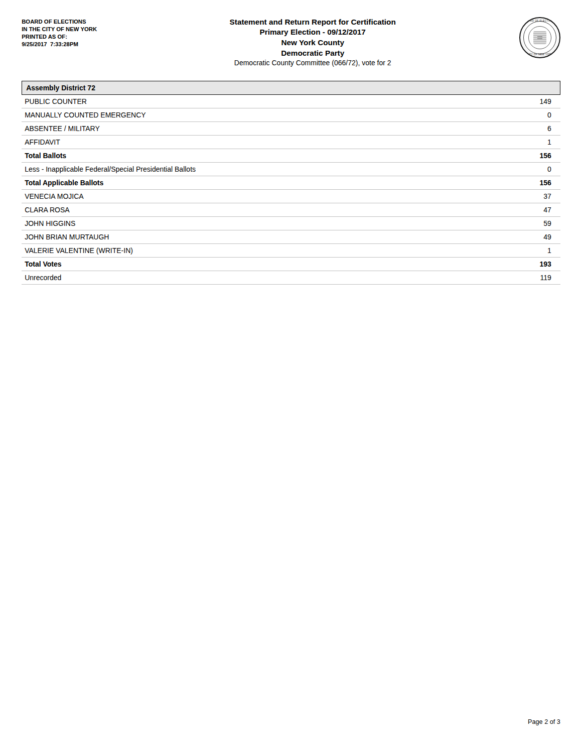BOARD OF ELECTIONS
IN THE CITY OF NEW YORK
PRINTED AS OF:
9/25/2017 7:33:28PM
Statement and Return Report for Certification
Primary Election - 09/12/2017
New York County
Democratic Party
Democratic County Committee (066/72), vote for 2
BOARD OF ELECTIONS
CITY OF NEW YORK
Assembly District 72
| PUBLIC COUNTER | 149 |
| MANUALLY COUNTED EMERGENCY | 0 |
| ABSENTEE / MILITARY | 6 |
| AFFIDAVIT | 1 |
| Total Ballots | 156 |
| Less - Inapplicable Federal/Special Presidential Ballots | 0 |
| Total Applicable Ballots | 156 |
| VENECIA MOJICA | 37 |
| CLARA ROSA | 47 |
| JOHN HIGGINS | 59 |
| JOHN BRIAN MURTAUGH | 49 |
| VALERIE VALENTINE (WRITE-IN) | 1 |
| Total Votes | 193 |
| Unrecorded | 119 |
Page 2 of 3